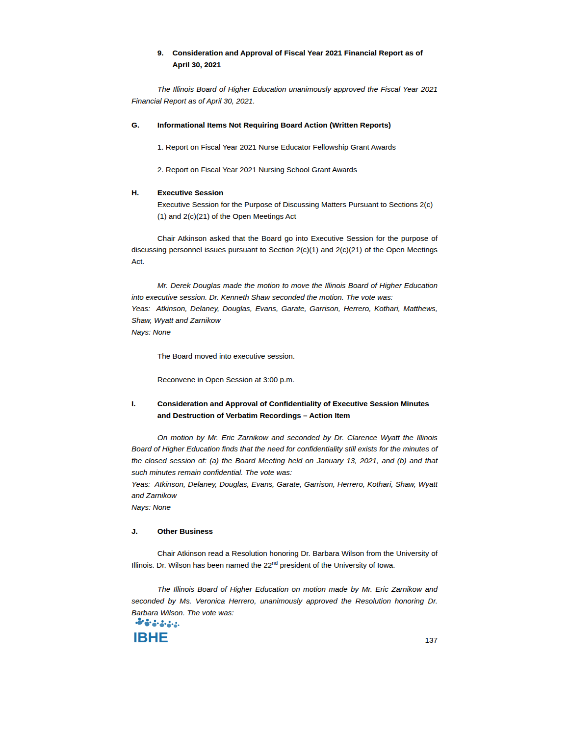9.
Consideration and Approval of Fiscal Year 2021 Financial Report as of April 30, 2021
The Illinois Board of Higher Education unanimously approved the Fiscal Year 2021 Financial Report as of April 30, 2021.
G.
Informational Items Not Requiring Board Action (Written Reports)
1. Report on Fiscal Year 2021 Nurse Educator Fellowship Grant Awards
2. Report on Fiscal Year 2021 Nursing School Grant Awards
H.
Executive Session
Executive Session for the Purpose of Discussing Matters Pursuant to Sections 2(c)(1) and 2(c)(21) of the Open Meetings Act
Chair Atkinson asked that the Board go into Executive Session for the purpose of discussing personnel issues pursuant to Section 2(c)(1) and 2(c)(21) of the Open Meetings Act.
Mr. Derek Douglas made the motion to move the Illinois Board of Higher Education into executive session. Dr. Kenneth Shaw seconded the motion. The vote was:
Yeas: Atkinson, Delaney, Douglas, Evans, Garate, Garrison, Herrero, Kothari, Matthews, Shaw, Wyatt and Zarnikow
Nays: None
The Board moved into executive session.
Reconvene in Open Session at 3:00 p.m.
I.
Consideration and Approval of Confidentiality of Executive Session Minutes and Destruction of Verbatim Recordings – Action Item
On motion by Mr. Eric Zarnikow and seconded by Dr. Clarence Wyatt the Illinois Board of Higher Education finds that the need for confidentiality still exists for the minutes of the closed session of: (a) the Board Meeting held on January 13, 2021, and (b) and that such minutes remain confidential. The vote was:
Yeas: Atkinson, Delaney, Douglas, Evans, Garate, Garrison, Herrero, Kothari, Shaw, Wyatt and Zarnikow
Nays: None
J.
Other Business
Chair Atkinson read a Resolution honoring Dr. Barbara Wilson from the University of Illinois. Dr. Wilson has been named the 22nd president of the University of Iowa.
The Illinois Board of Higher Education on motion made by Mr. Eric Zarnikow and seconded by Ms. Veronica Herrero, unanimously approved the Resolution honoring Dr. Barbara Wilson. The vote was:
IBHE
137